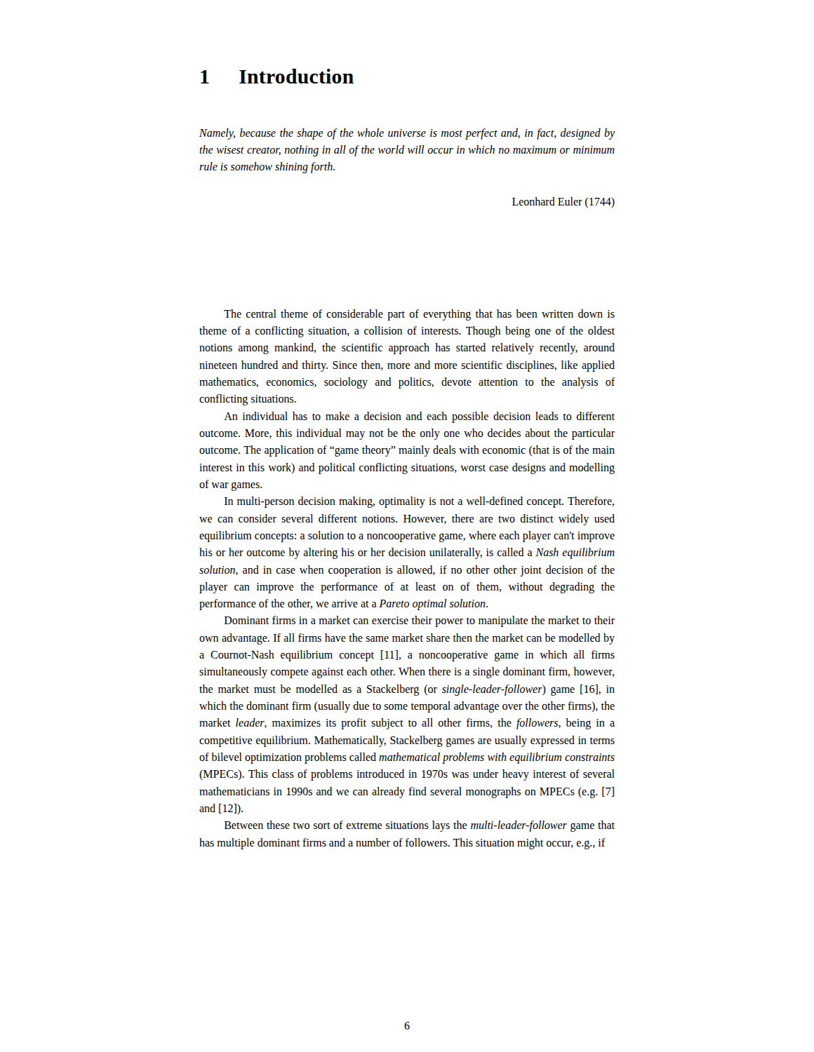1 Introduction
Namely, because the shape of the whole universe is most perfect and, in fact, designed by the wisest creator, nothing in all of the world will occur in which no maximum or minimum rule is somehow shining forth.
Leonhard Euler (1744)
The central theme of considerable part of everything that has been written down is theme of a conflicting situation, a collision of interests. Though being one of the oldest notions among mankind, the scientific approach has started relatively recently, around nineteen hundred and thirty. Since then, more and more scientific disciplines, like applied mathematics, economics, sociology and politics, devote attention to the analysis of conflicting situations.
An individual has to make a decision and each possible decision leads to different outcome. More, this individual may not be the only one who decides about the particular outcome. The application of “game theory” mainly deals with economic (that is of the main interest in this work) and political conflicting situations, worst case designs and modelling of war games.
In multi-person decision making, optimality is not a well-defined concept. Therefore, we can consider several different notions. However, there are two distinct widely used equilibrium concepts: a solution to a noncooperative game, where each player can't improve his or her outcome by altering his or her decision unilaterally, is called a Nash equilibrium solution, and in case when cooperation is allowed, if no other other joint decision of the player can improve the performance of at least on of them, without degrading the performance of the other, we arrive at a Pareto optimal solution.
Dominant firms in a market can exercise their power to manipulate the market to their own advantage. If all firms have the same market share then the market can be modelled by a Cournot-Nash equilibrium concept [11], a noncooperative game in which all firms simultaneously compete against each other. When there is a single dominant firm, however, the market must be modelled as a Stackelberg (or single-leader-follower) game [16], in which the dominant firm (usually due to some temporal advantage over the other firms), the market leader, maximizes its profit subject to all other firms, the followers, being in a competitive equilibrium. Mathematically, Stackelberg games are usually expressed in terms of bilevel optimization problems called mathematical problems with equilibrium constraints (MPECs). This class of problems introduced in 1970s was under heavy interest of several mathematicians in 1990s and we can already find several monographs on MPECs (e.g. [7] and [12]).
Between these two sort of extreme situations lays the multi-leader-follower game that has multiple dominant firms and a number of followers. This situation might occur, e.g., if
6